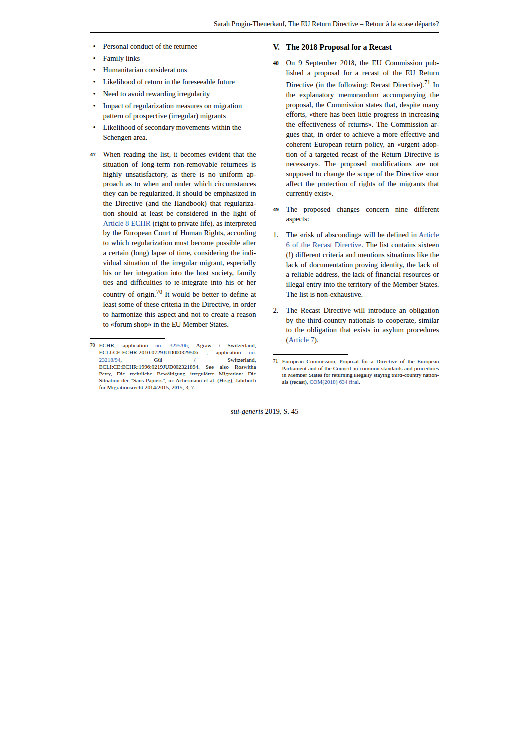Sarah Progin-Theuerkauf, The EU Return Directive – Retour à la «case départ»?
Personal conduct of the returnee
Family links
Humanitarian considerations
Likelihood of return in the foreseeable future
Need to avoid rewarding irregularity
Impact of regularization measures on migration pattern of prospective (irregular) migrants
Likelihood of secondary movements within the Schengen area.
47
When reading the list, it becomes evident that the situation of long-term non-removable returnees is highly unsatisfactory, as there is no uniform approach as to when and under which circumstances they can be regularized. It should be emphasized in the Directive (and the Handbook) that regularization should at least be considered in the light of Article 8 ECHR (right to private life), as interpreted by the European Court of Human Rights, according to which regularization must become possible after a certain (long) lapse of time, considering the individual situation of the irregular migrant, especially his or her integration into the host society, family ties and difficulties to re-integrate into his or her country of origin.70 It would be better to define at least some of these criteria in the Directive, in order to harmonize this aspect and not to create a reason to «forum shop» in the EU Member States.
70
ECHR, application no. 3295/06, Agraw / Switzerland, ECLI:CE:ECHR:2010:0729JUD000329506 ; application no. 23218/94, Gül / Switzerland, ECLI:CE:ECHR:1996:0219JUD002321894. See also Roswitha Petry, Die rechtliche Bewältigung irregulärer Migration: Die Situation der “Sans-Papiers”, in: Achermann et al. (Hrsg), Jahrbuch für Migrationsrecht 2014/2015, 2015, 3, 7.
V. The 2018 Proposal for a Recast
48
On 9 September 2018, the EU Commission published a proposal for a recast of the EU Return Directive (in the following: Recast Directive).71 In the explanatory memorandum accompanying the proposal, the Commission states that, despite many efforts, «there has been little progress in increasing the effectiveness of returns». The Commission argues that, in order to achieve a more effective and coherent European return policy, an «urgent adoption of a targeted recast of the Return Directive is necessary». The proposed modifications are not supposed to change the scope of the Directive «nor affect the protection of rights of the migrants that currently exist».
49
The proposed changes concern nine different aspects:
The «risk of absconding» will be defined in Article 6 of the Recast Directive. The list contains sixteen (!) different criteria and mentions situations like the lack of documentation proving identity, the lack of a reliable address, the lack of financial resources or illegal entry into the territory of the Member States. The list is non-exhaustive.
The Recast Directive will introduce an obligation by the third-country nationals to cooperate, similar to the obligation that exists in asylum procedures (Article 7).
71
European Commission, Proposal for a Directive of the European Parliament and of the Council on common standards and procedures in Member States for returning illegally staying third-country nationals (recast), COM(2018) 634 final.
sui-generis 2019, S. 45